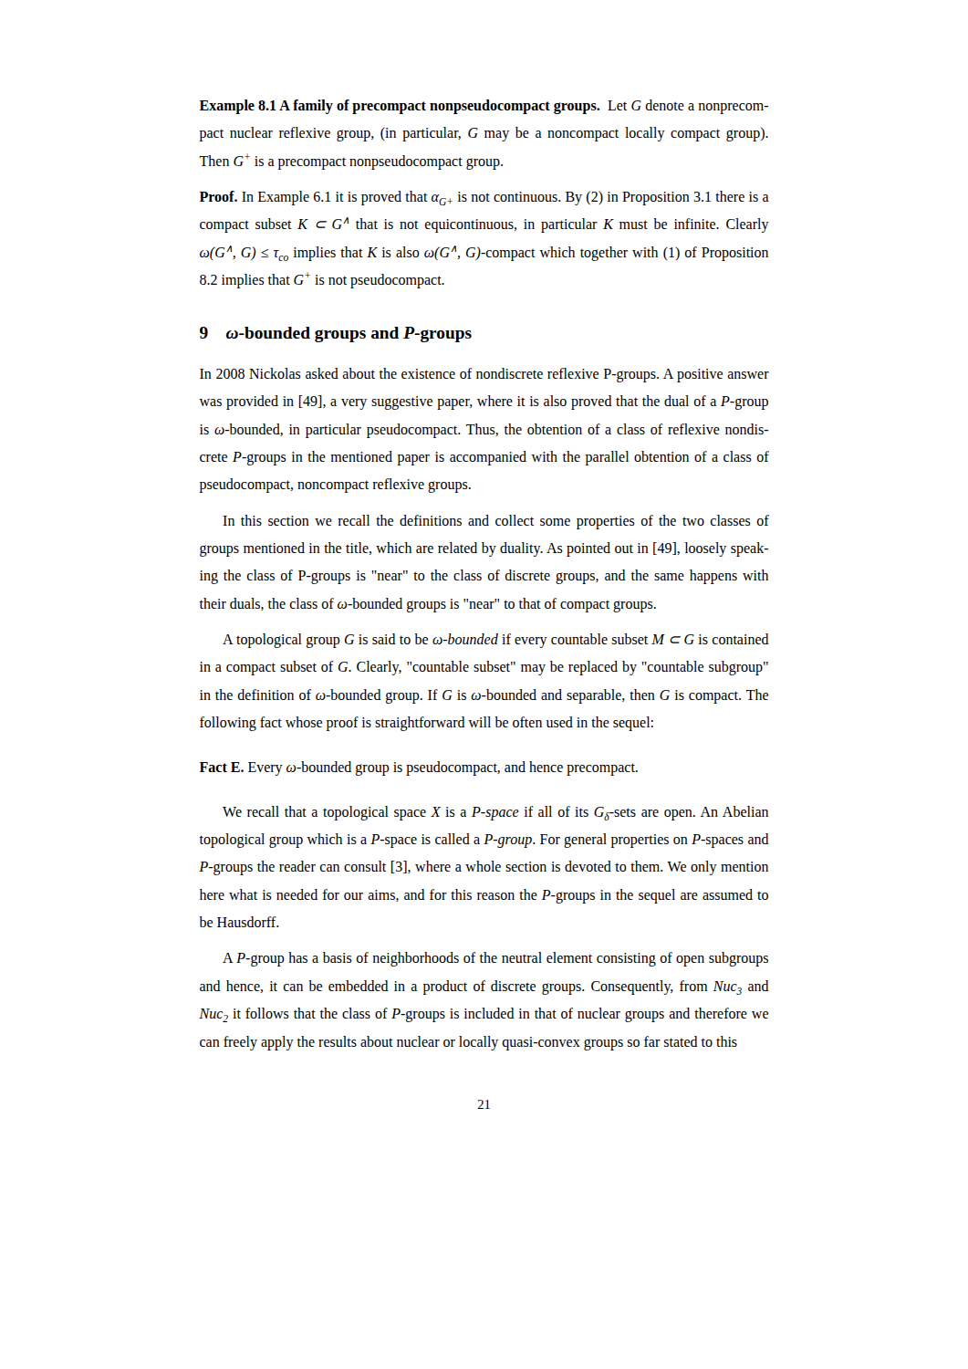Example 8.1 A family of precompact nonpseudocompact groups. Let G denote a nonprecompact nuclear reflexive group, (in particular, G may be a noncompact locally compact group). Then G+ is a precompact nonpseudocompact group.
Proof. In Example 6.1 it is proved that αG+ is not continuous. By (2) in Proposition 3.1 there is a compact subset K ⊂ G∧ that is not equicontinuous, in particular K must be infinite. Clearly ω(G∧, G) ≤ τco implies that K is also ω(G∧, G)-compact which together with (1) of Proposition 8.2 implies that G+ is not pseudocompact.
9 ω-bounded groups and P-groups
In 2008 Nickolas asked about the existence of nondiscrete reflexive P-groups. A positive answer was provided in [49], a very suggestive paper, where it is also proved that the dual of a P-group is ω-bounded, in particular pseudocompact. Thus, the obtention of a class of reflexive nondiscrete P-groups in the mentioned paper is accompanied with the parallel obtention of a class of pseudocompact, noncompact reflexive groups.
In this section we recall the definitions and collect some properties of the two classes of groups mentioned in the title, which are related by duality. As pointed out in [49], loosely speaking the class of P-groups is "near" to the class of discrete groups, and the same happens with their duals, the class of ω-bounded groups is "near" to that of compact groups.
A topological group G is said to be ω-bounded if every countable subset M ⊂ G is contained in a compact subset of G. Clearly, "countable subset" may be replaced by "countable subgroup" in the definition of ω-bounded group. If G is ω-bounded and separable, then G is compact. The following fact whose proof is straightforward will be often used in the sequel:
Fact E. Every ω-bounded group is pseudocompact, and hence precompact.
We recall that a topological space X is a P-space if all of its Gδ-sets are open. An Abelian topological group which is a P-space is called a P-group. For general properties on P-spaces and P-groups the reader can consult [3], where a whole section is devoted to them. We only mention here what is needed for our aims, and for this reason the P-groups in the sequel are assumed to be Hausdorff.
A P-group has a basis of neighborhoods of the neutral element consisting of open subgroups and hence, it can be embedded in a product of discrete groups. Consequently, from Nuc3 and Nuc2 it follows that the class of P-groups is included in that of nuclear groups and therefore we can freely apply the results about nuclear or locally quasi-convex groups so far stated to this
21